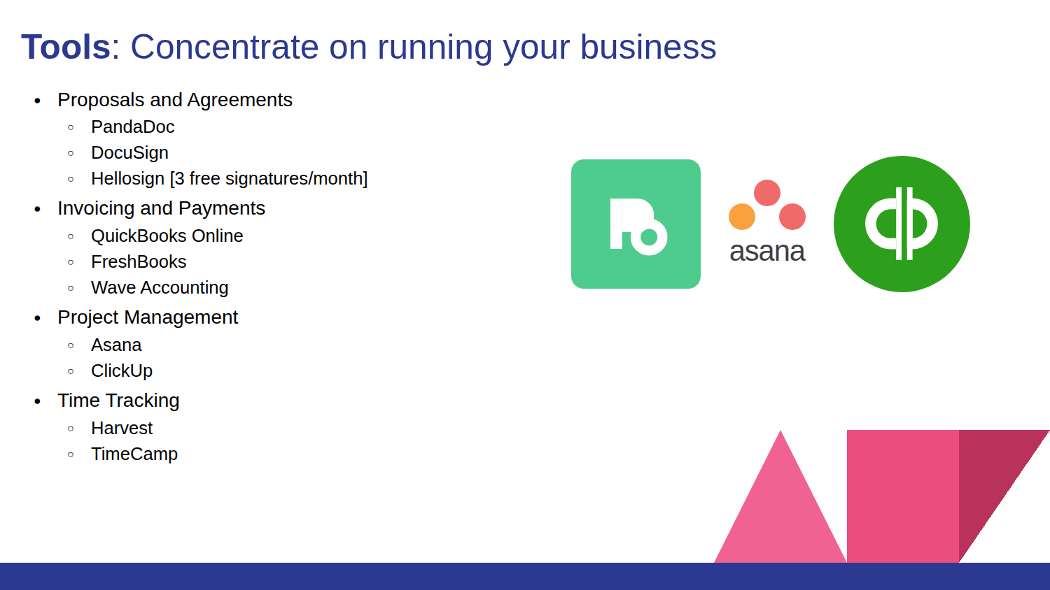Tools: Concentrate on running your business
Proposals and Agreements
PandaDoc
DocuSign
Hellosign [3 free signatures/month]
Invoicing and Payments
QuickBooks Online
FreshBooks
Wave Accounting
Project Management
Asana
ClickUp
Time Tracking
Harvest
TimeCamp
asana